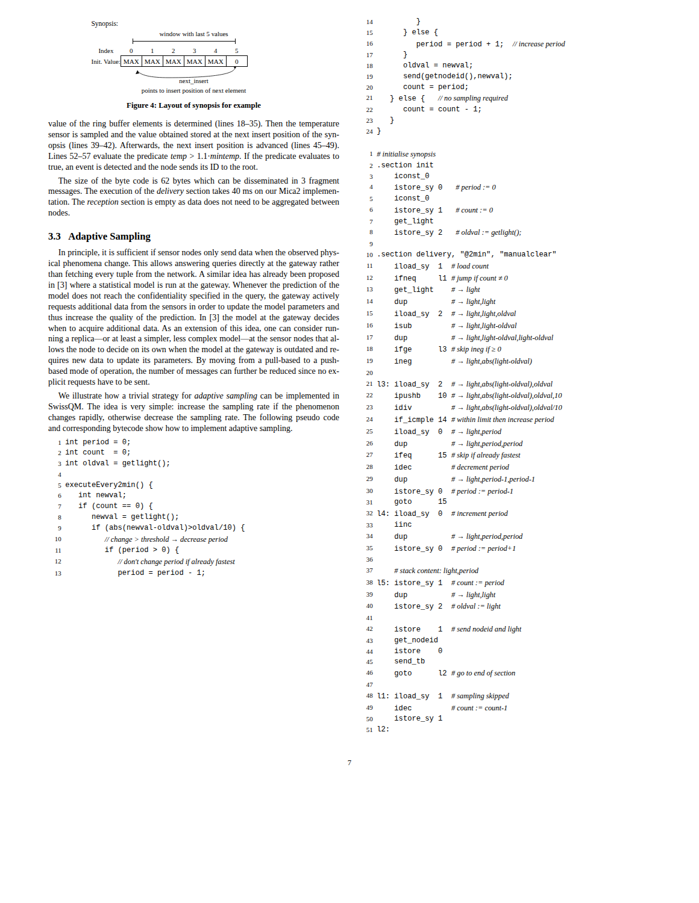Synopsis:
window with last 5 values
| Index | 0 | 1 | 2 | 3 | 4 | 5 |
| Init. Value: | MAX | MAX | MAX | MAX | MAX | 0 |
next_insert
points to insert position of next element
Figure 4: Layout of synopsis for example
value of the ring buffer elements is determined (lines 18–35). Then the temperature sensor is sampled and the value obtained stored at the next insert position of the synopsis (lines 39–42). Afterwards, the next insert position is advanced (lines 45–49). Lines 52–57 evaluate the predicate temp > 1.1·mintemp. If the predicate evaluates to true, an event is detected and the node sends its ID to the root.
The size of the byte code is 62 bytes which can be disseminated in 3 fragment messages. The execution of the delivery section takes 40 ms on our Mica2 implementation. The reception section is empty as data does not need to be aggregated between nodes.
3.3 Adaptive Sampling
In principle, it is sufficient if sensor nodes only send data when the observed physical phenomena change. This allows answering queries directly at the gateway rather than fetching every tuple from the network. A similar idea has already been proposed in [3] where a statistical model is run at the gateway. Whenever the prediction of the model does not reach the confidentiality specified in the query, the gateway actively requests additional data from the sensors in order to update the model parameters and thus increase the quality of the prediction. In [3] the model at the gateway decides when to acquire additional data. As an extension of this idea, one can consider running a replica—or at least a simpler, less complex model—at the sensor nodes that allows the node to decide on its own when the model at the gateway is outdated and requires new data to update its parameters. By moving from a pull-based to a push-based mode of operation, the number of messages can further be reduced since no explicit requests have to be sent.
We illustrate how a trivial strategy for adaptive sampling can be implemented in SwissQM. The idea is very simple: increase the sampling rate if the phenomenon changes rapidly, otherwise decrease the sampling rate. The following pseudo code and corresponding bytecode show how to implement adaptive sampling.
| 1 | int period = 0; |
| 2 | int count = 0; |
| 3 | int oldval = getlight(); |
| 4 | |
| 5 | executeEvery2min() { |
| 6 | int newval; |
| 7 | if (count == 0) { |
| 8 | newval = getlight(); |
| 9 | if (abs(newval-oldval)>oldval/10) { |
| 10 | // change > threshold → decrease period |
| 11 | if (period > 0) { |
| 12 | // don't change period if already fastest |
| 13 | period = period - 1; |
| 14 | } |
| 15 | } else { |
| 16 | period = period + 1; // increase period |
| 17 | } |
| 18 | oldval = newval; |
| 19 | send(getnodeid(),newval); |
| 20 | count = period; |
| 21 | } else { // no sampling required |
| 22 | count = count - 1; |
| 23 | } |
| 24 | } |
| 1 | # initialise synopsis |
| 2 | .section init |
| 3 | iconst_0 |
| 4 | istore_sy 0 # period := 0 |
| 5 | iconst_0 |
| 6 | istore_sy 1 # count := 0 |
| 7 | get_light |
| 8 | istore_sy 2 # oldval := getlight(); |
| 9 | |
| 10 | .section delivery, "@2min", "manualclear" |
| 11 | iload_sy 1 # load count |
| 12 | ifneq l1 # jump if count ≠ 0 |
| 13 | get_light # → light |
| 14 | dup # → light,light |
| 15 | iload_sy 2 # → light,light,oldval |
| 16 | isub # → light,light-oldval |
| 17 | dup # → light,light-oldval,light-oldval |
| 18 | ifge l3 # skip ineg if ≥ 0 |
| 19 | ineg # → light,abs(light-oldval) |
| 20 | |
| 21 | l3: iload_sy 2 # → light,abs(light-oldval),oldval |
| 22 | ipushb 10 # → light,abs(light-oldval),oldval,10 |
| 23 | idiv # → light,abs(light-oldval),oldval/10 |
| 24 | if_icmple 14 # within limit then increase period |
| 25 | iload_sy 0 # → light,period |
| 26 | dup # → light,period,period |
| 27 | ifeq 15 # skip if already fastest |
| 28 | idec # decrement period |
| 29 | dup # → light,period-1,period-1 |
| 30 | istore_sy 0 # period := period-1 |
| 31 | goto 15 |
| 32 | l4: iload_sy 0 # increment period |
| 33 | iinc |
| 34 | dup # → light,period,period |
| 35 | istore_sy 0 # period := period+1 |
| 36 | |
| 37 | # stack content: light,period |
| 38 | l5: istore_sy 1 # count := period |
| 39 | dup # → light,light |
| 40 | istore_sy 2 # oldval := light |
| 41 | |
| 42 | istore 1 # send nodeid and light |
| 43 | get_nodeid |
| 44 | istore 0 |
| 45 | send_tb |
| 46 | goto l2 # go to end of section |
| 47 | |
| 48 | l1: iload_sy 1 # sampling skipped |
| 49 | idec # count := count-1 |
| 50 | istore_sy 1 |
| 51 | l2: |
7